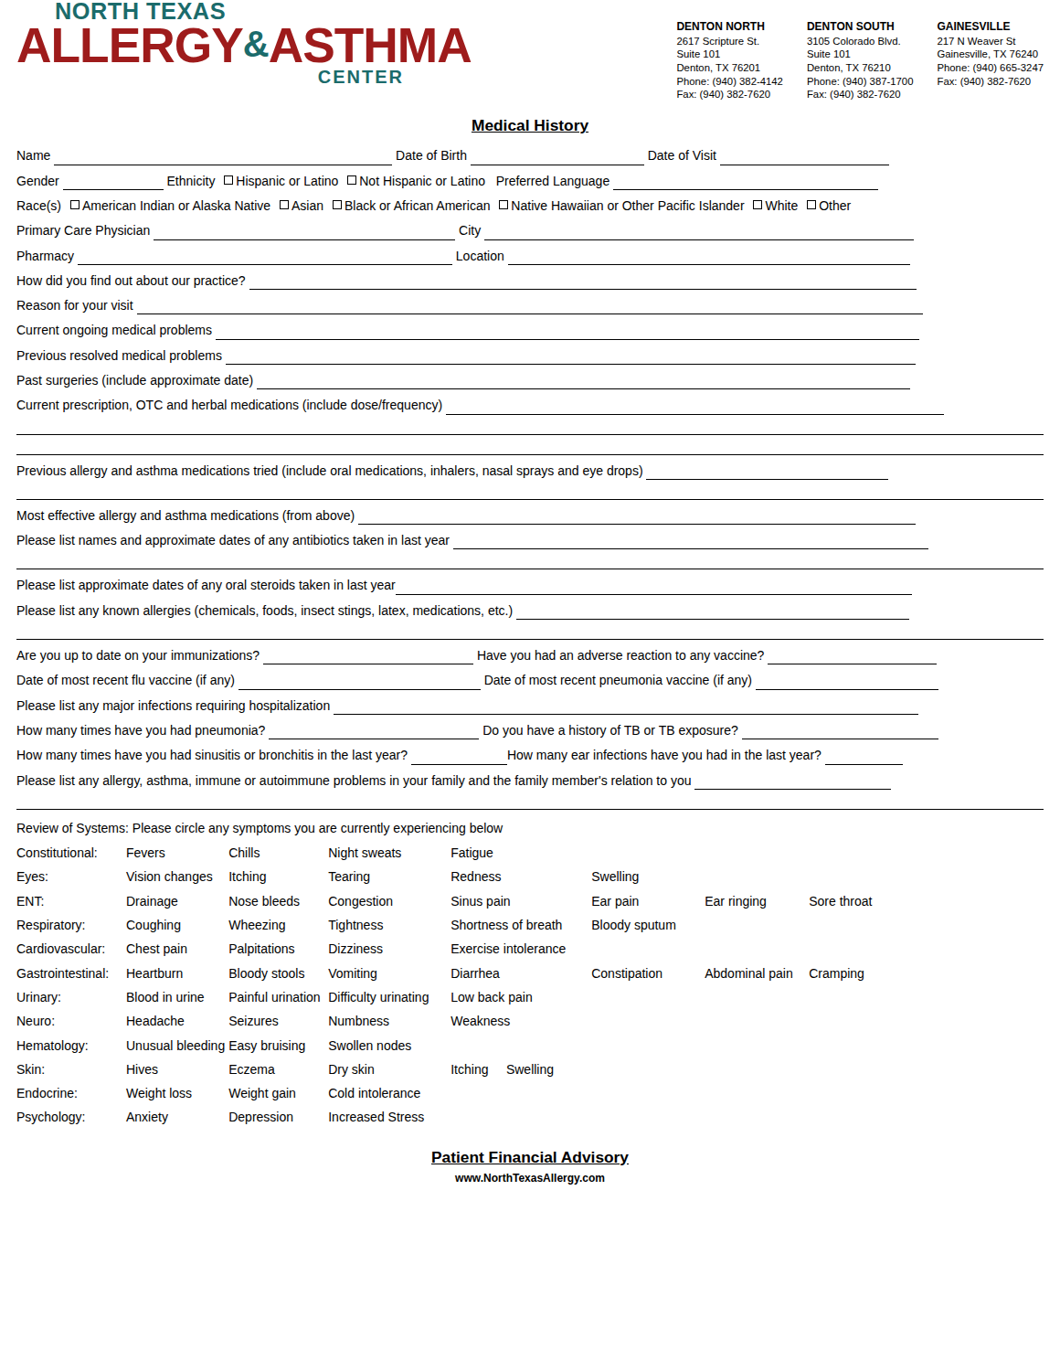NORTH TEXAS
ALLERGY&ASTHMA
CENTER
DENTON NORTH
2617 Scripture St.
Suite 101
Denton, TX 76201
Phone: (940) 382-4142
Fax: (940) 382-7620
DENTON SOUTH
3105 Colorado Blvd.
Suite 101
Denton, TX 76210
Phone: (940) 387-1700
Fax: (940) 382-7620
GAINESVILLE
217 N Weaver St
Gainesville, TX 76240
Phone: (940) 665-3247
Fax: (940) 382-7620
Medical History
Name Date of Birth Date of Visit
Gender Ethnicity Hispanic or Latino Not Hispanic or Latino Preferred Language
Race(s) American Indian or Alaska Native Asian Black or African American Native Hawaiian or Other Pacific Islander White Other
Primary Care Physician City
Pharmacy Location
How did you find out about our practice?
Reason for your visit
Current ongoing medical problems
Previous resolved medical problems
Past surgeries (include approximate date)
Current prescription, OTC and herbal medications (include dose/frequency)
Previous allergy and asthma medications tried (include oral medications, inhalers, nasal sprays and eye drops)
Most effective allergy and asthma medications (from above)
Please list names and approximate dates of any antibiotics taken in last year
Please list approximate dates of any oral steroids taken in last year
Please list any known allergies (chemicals, foods, insect stings, latex, medications, etc.)
Are you up to date on your immunizations? Have you had an adverse reaction to any vaccine?
Date of most recent flu vaccine (if any) Date of most recent pneumonia vaccine (if any)
Please list any major infections requiring hospitalization
How many times have you had pneumonia? Do you have a history of TB or TB exposure?
How many times have you had sinusitis or bronchitis in the last year? How many ear infections have you had in the last year?
Please list any allergy, asthma, immune or autoimmune problems in your family and the family member's relation to you
Review of Systems: Please circle any symptoms you are currently experiencing below
| Constitutional: | Fevers | Chills | Night sweats | Fatigue | | | |
| Eyes: | Vision changes | Itching | Tearing | Redness | Swelling | | |
| ENT: | Drainage | Nose bleeds | Congestion | Sinus pain | Ear pain | Ear ringing | Sore throat |
| Respiratory: | Coughing | Wheezing | Tightness | Shortness of breath | Bloody sputum | | |
| Cardiovascular: | Chest pain | Palpitations | Dizziness | Exercise intolerance | | | |
| Gastrointestinal: | Heartburn | Bloody stools | Vomiting | Diarrhea | Constipation | Abdominal pain | Cramping |
| Urinary: | Blood in urine | Painful urination | Difficulty urinating | Low back pain | | | |
| Neuro: | Headache | Seizures | Numbness | Weakness | | | |
| Hematology: | Unusual bleeding | Easy bruising | Swollen nodes | | | | |
| Skin: | Hives | Eczema | Dry skin | Itching Swelling | | | |
| Endocrine: | Weight loss | Weight gain | Cold intolerance | | | | |
| Psychology: | Anxiety | Depression | Increased Stress | | | | |
Patient Financial Advisory
www.NorthTexasAllergy.com